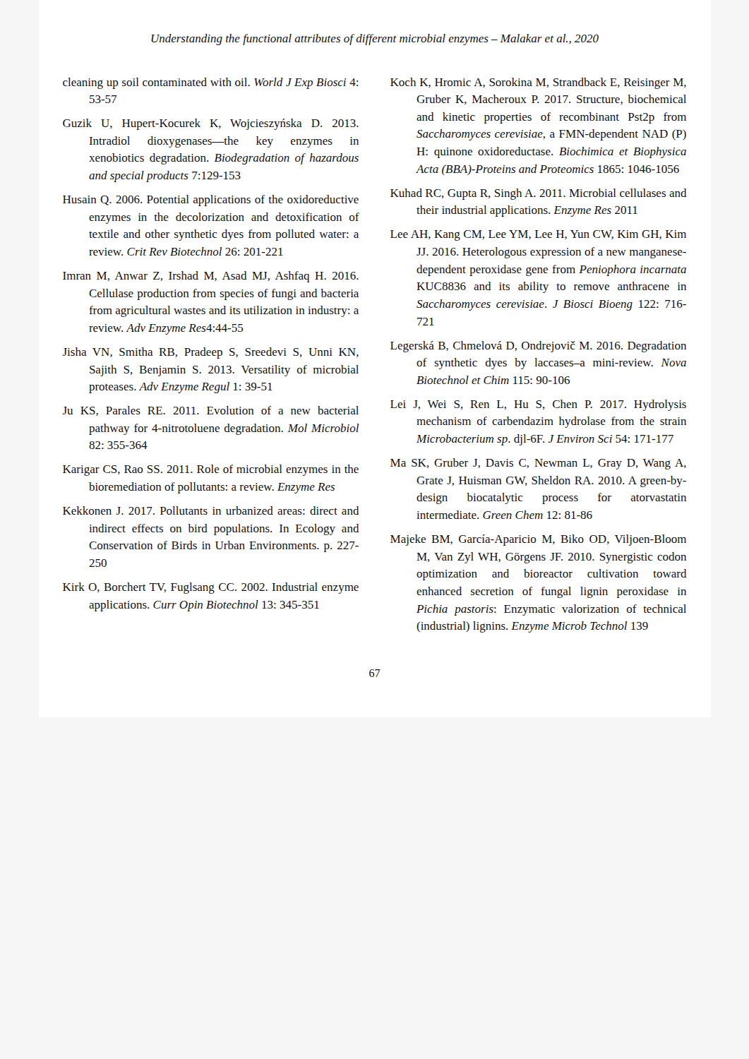Understanding the functional attributes of different microbial enzymes – Malakar et al., 2020
cleaning up soil contaminated with oil. World J Exp Biosci 4: 53-57
Guzik U, Hupert-Kocurek K, Wojcieszyńska D. 2013. Intradiol dioxygenases—the key enzymes in xenobiotics degradation. Biodegradation of hazardous and special products 7:129-153
Husain Q. 2006. Potential applications of the oxidoreductive enzymes in the decolorization and detoxification of textile and other synthetic dyes from polluted water: a review. Crit Rev Biotechnol 26: 201-221
Imran M, Anwar Z, Irshad M, Asad MJ, Ashfaq H. 2016. Cellulase production from species of fungi and bacteria from agricultural wastes and its utilization in industry: a review. Adv Enzyme Res4:44-55
Jisha VN, Smitha RB, Pradeep S, Sreedevi S, Unni KN, Sajith S, Benjamin S. 2013. Versatility of microbial proteases. Adv Enzyme Regul 1: 39-51
Ju KS, Parales RE. 2011. Evolution of a new bacterial pathway for 4-nitrotoluene degradation. Mol Microbiol 82: 355-364
Karigar CS, Rao SS. 2011. Role of microbial enzymes in the bioremediation of pollutants: a review. Enzyme Res
Kekkonen J. 2017. Pollutants in urbanized areas: direct and indirect effects on bird populations. In Ecology and Conservation of Birds in Urban Environments. p. 227-250
Kirk O, Borchert TV, Fuglsang CC. 2002. Industrial enzyme applications. Curr Opin Biotechnol 13: 345-351
Koch K, Hromic A, Sorokina M, Strandback E, Reisinger M, Gruber K, Macheroux P. 2017. Structure, biochemical and kinetic properties of recombinant Pst2p from Saccharomyces cerevisiae, a FMN-dependent NAD (P) H: quinone oxidoreductase. Biochimica et Biophysica Acta (BBA)-Proteins and Proteomics 1865: 1046-1056
Kuhad RC, Gupta R, Singh A. 2011. Microbial cellulases and their industrial applications. Enzyme Res 2011
Lee AH, Kang CM, Lee YM, Lee H, Yun CW, Kim GH, Kim JJ. 2016. Heterologous expression of a new manganese-dependent peroxidase gene from Peniophora incarnata KUC8836 and its ability to remove anthracene in Saccharomyces cerevisiae. J Biosci Bioeng 122: 716-721
Legerská B, Chmelová D, Ondrejovič M. 2016. Degradation of synthetic dyes by laccases–a mini-review. Nova Biotechnol et Chim 115: 90-106
Lei J, Wei S, Ren L, Hu S, Chen P. 2017. Hydrolysis mechanism of carbendazim hydrolase from the strain Microbacterium sp. djl-6F. J Environ Sci 54: 171-177
Ma SK, Gruber J, Davis C, Newman L, Gray D, Wang A, Grate J, Huisman GW, Sheldon RA. 2010. A green-by-design biocatalytic process for atorvastatin intermediate. Green Chem 12: 81-86
Majeke BM, García-Aparicio M, Biko OD, Viljoen-Bloom M, Van Zyl WH, Görgens JF. 2010. Synergistic codon optimization and bioreactor cultivation toward enhanced secretion of fungal lignin peroxidase in Pichia pastoris: Enzymatic valorization of technical (industrial) lignins. Enzyme Microb Technol 139
67